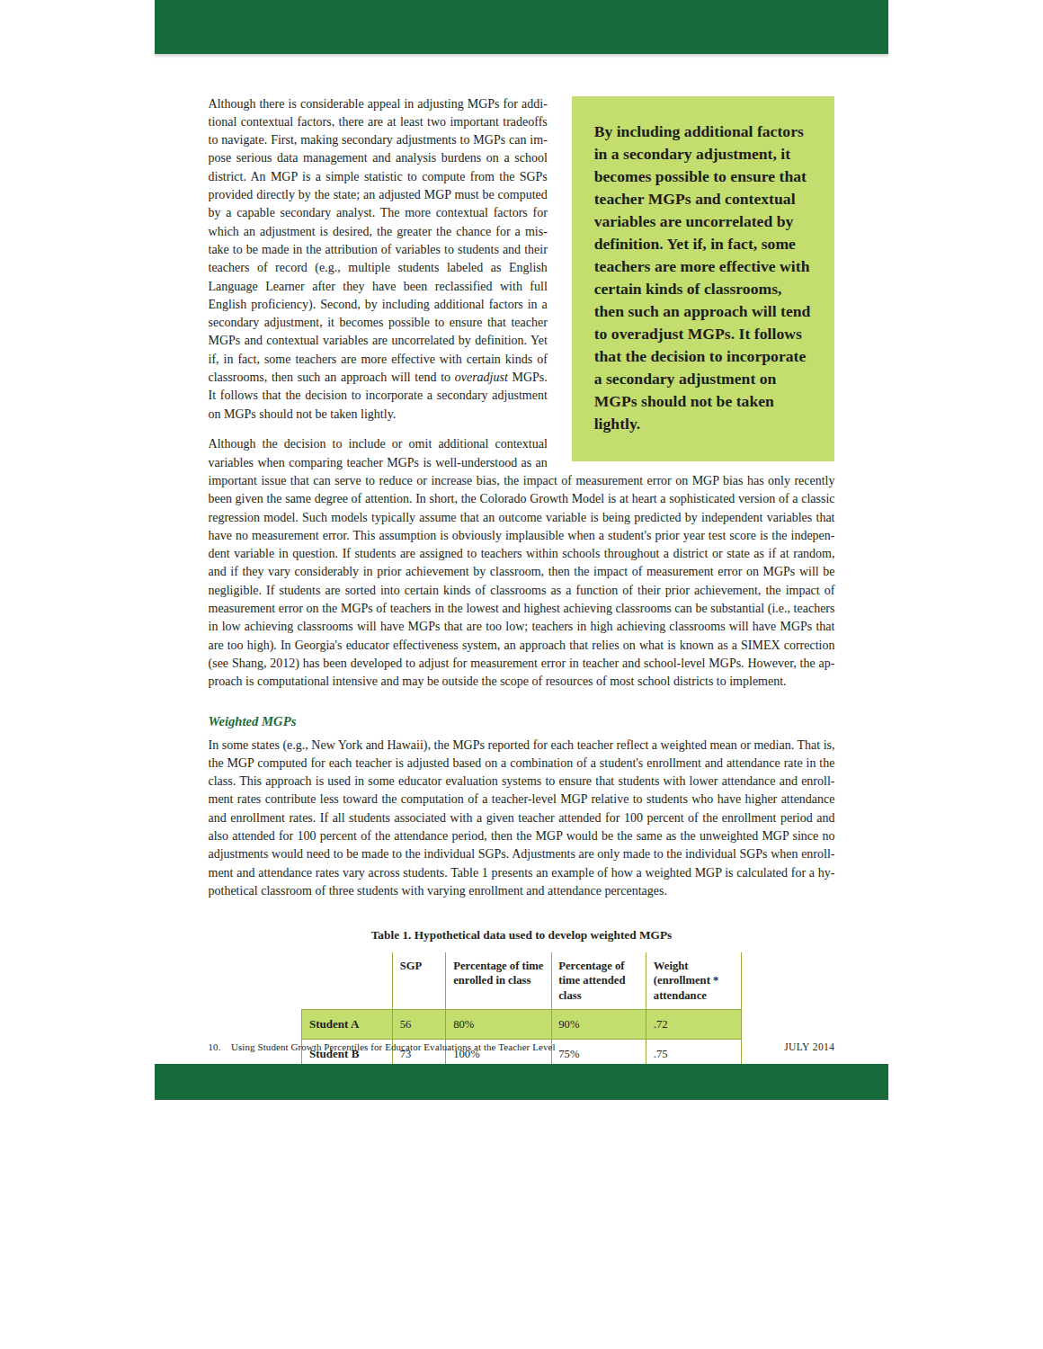By including additional factors in a secondary adjustment, it becomes possible to ensure that teacher MGPs and contextual variables are uncorrelated by definition. Yet if, in fact, some teachers are more effective with certain kinds of classrooms, then such an approach will tend to overadjust MGPs. It follows that the decision to incorporate a secondary adjustment on MGPs should not be taken lightly.
Although there is considerable appeal in adjusting MGPs for additional contextual factors, there are at least two important tradeoffs to navigate. First, making secondary adjustments to MGPs can impose serious data management and analysis burdens on a school district. An MGP is a simple statistic to compute from the SGPs provided directly by the state; an adjusted MGP must be computed by a capable secondary analyst. The more contextual factors for which an adjustment is desired, the greater the chance for a mistake to be made in the attribution of variables to students and their teachers of record (e.g., multiple students labeled as English Language Learner after they have been reclassified with full English proficiency). Second, by including additional factors in a secondary adjustment, it becomes possible to ensure that teacher MGPs and contextual variables are uncorrelated by definition. Yet if, in fact, some teachers are more effective with certain kinds of classrooms, then such an approach will tend to overadjust MGPs. It follows that the decision to incorporate a secondary adjustment on MGPs should not be taken lightly.
Although the decision to include or omit additional contextual variables when comparing teacher MGPs is well-understood as an important issue that can serve to reduce or increase bias, the impact of measurement error on MGP bias has only recently been given the same degree of attention. In short, the Colorado Growth Model is at heart a sophisticated version of a classic regression model. Such models typically assume that an outcome variable is being predicted by independent variables that have no measurement error. This assumption is obviously implausible when a student's prior year test score is the independent variable in question. If students are assigned to teachers within schools throughout a district or state as if at random, and if they vary considerably in prior achievement by classroom, then the impact of measurement error on MGPs will be negligible. If students are sorted into certain kinds of classrooms as a function of their prior achievement, the impact of measurement error on the MGPs of teachers in the lowest and highest achieving classrooms can be substantial (i.e., teachers in low achieving classrooms will have MGPs that are too low; teachers in high achieving classrooms will have MGPs that are too high). In Georgia's educator effectiveness system, an approach that relies on what is known as a SIMEX correction (see Shang, 2012) has been developed to adjust for measurement error in teacher and school-level MGPs. However, the approach is computational intensive and may be outside the scope of resources of most school districts to implement.
Weighted MGPs
In some states (e.g., New York and Hawaii), the MGPs reported for each teacher reflect a weighted mean or median. That is, the MGP computed for each teacher is adjusted based on a combination of a student's enrollment and attendance rate in the class. This approach is used in some educator evaluation systems to ensure that students with lower attendance and enrollment rates contribute less toward the computation of a teacher-level MGP relative to students who have higher attendance and enrollment rates. If all students associated with a given teacher attended for 100 percent of the enrollment period and also attended for 100 percent of the attendance period, then the MGP would be the same as the unweighted MGP since no adjustments would need to be made to the individual SGPs. Adjustments are only made to the individual SGPs when enrollment and attendance rates vary across students. Table 1 presents an example of how a weighted MGP is calculated for a hypothetical classroom of three students with varying enrollment and attendance percentages.
Table 1. Hypothetical data used to develop weighted MGPs
| | SGP | Percentage of time enrolled in class | Percentage of time attended class | Weight (enrollment * attendance |
| --- | --- | --- | --- | --- |
| Student A | 56 | 80% | 90% | .72 |
| Student B | 73 | 100% | 75% | .75 |
| Student C | 35 | 100% | 95% | .95 |
10. Using Student Growth Percentiles for Educator Evaluations at the Teacher Level
JULY 2014